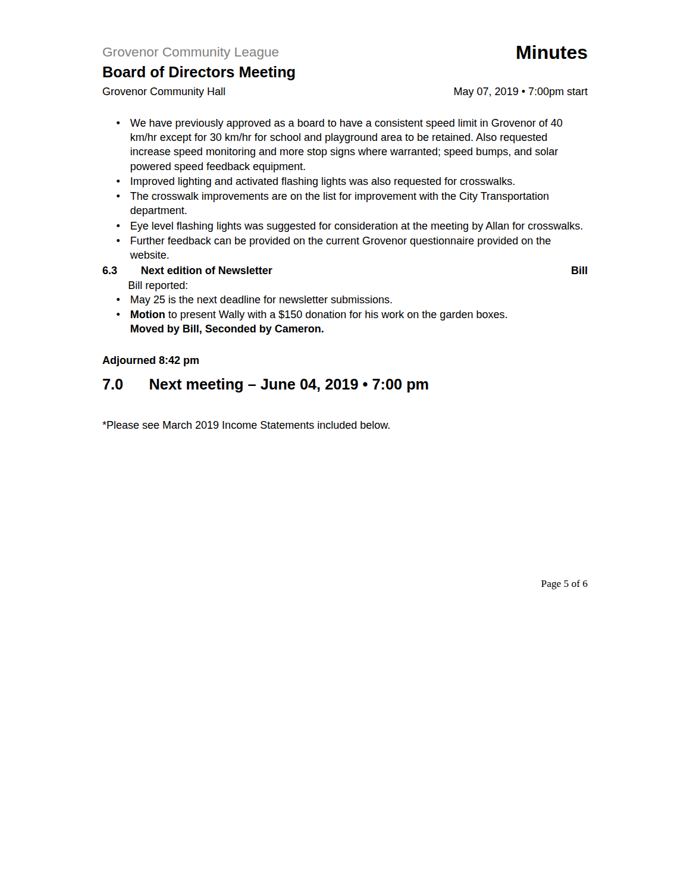Minutes Grovenor Community League
Board of Directors Meeting
Grovenor Community Hall May 07, 2019 • 7:00pm start
We have previously approved as a board to have a consistent speed limit in Grovenor of 40 km/hr except for 30 km/hr for school and playground area to be retained. Also requested increase speed monitoring and more stop signs where warranted; speed bumps, and solar powered speed feedback equipment.
Improved lighting and activated flashing lights was also requested for crosswalks.
The crosswalk improvements are on the list for improvement with the City Transportation department.
Eye level flashing lights was suggested for consideration at the meeting by Allan for crosswalks.
Further feedback can be provided on the current Grovenor questionnaire provided on the website.
6.3 Next edition of Newsletter Bill
Bill reported:
May 25 is the next deadline for newsletter submissions.
Motion to present Wally with a $150 donation for his work on the garden boxes.
Moved by Bill, Seconded by Cameron.
Adjourned 8:42 pm
7.0 Next meeting – June 04, 2019 • 7:00 pm
*Please see March 2019 Income Statements included below.
Page 5 of 6